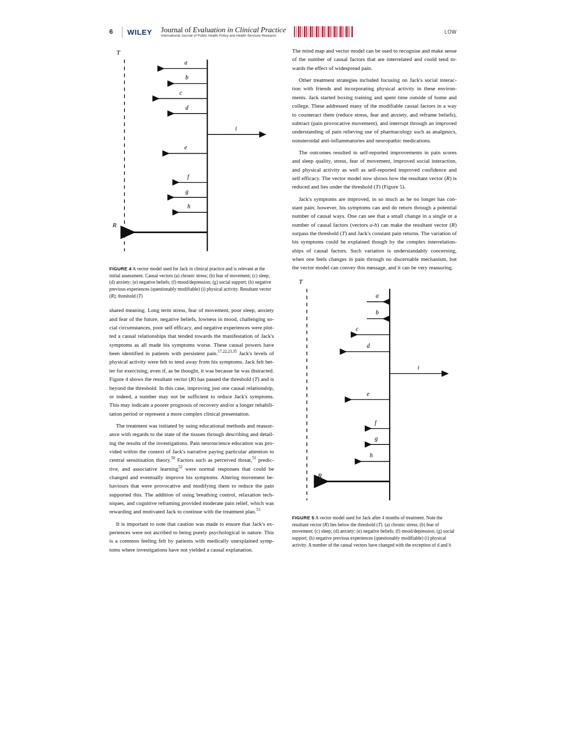6
WILEY
Journal of Evaluation in Clinical Practice
International Journal of Public Health Policy and Health Services Research
LOW
T a b c d i e f g h R
FIGURE 4 A vector model used for Jack in clinical practice and is relevant at the initial assessment. Causal vectors (a) chronic stress; (b) fear of movement; (c) sleep; (d) anxiety; (e) negative beliefs; (f) mood/depression; (g) social support; (h) negative previous experiences (questionably modifiable) (i) physical activity. Resultant vector (R); threshold (T)
shared meaning. Long term stress, fear of movement, poor sleep, anxiety and fear of the future, negative beliefs, lowness in mood, challenging social circumstances, poor self efficacy, and negative experiences were plotted a causal relationships that tended towards the manifestation of Jack's symptoms as all made his symptoms worse. These causal powers have been identified in patients with persistent pain.17,22,23,35 Jack's levels of physical activity were felt to tend away from his symptoms. Jack felt better for exercising, even if, as he thought, it was because he was distracted. Figure 4 shows the resultant vector (R) has passed the threshold (T) and is beyond the threshold. In this case, improving just one causal relationship, or indeed, a number may not be sufficient to reduce Jack's symptoms. This may indicate a poorer prognosis of recovery and/or a longer rehabilitation period or represent a more complex clinical presentation.
The treatment was initiated by using educational methods and reassurance with regards to the state of the tissues through describing and detailing the results of the investigations. Pain neuroscience education was provided within the context of Jack's narrative paying particular attention to central sensitisation theory.50 Factors such as perceived threat,51 predictive, and associative learning52 were normal responses that could be changed and eventually improve his symptoms. Altering movement behaviours that were provocative and modifying them to reduce the pain supported this. The addition of using breathing control, relaxation techniques, and cognitive reframing provided moderate pain relief, which was rewarding and motivated Jack to continue with the treatment plan.53
It is important to note that caution was made to ensure that Jack's experiences were not ascribed to being purely psychological in nature. This is a common feeling felt by patients with medically unexplained symptoms where investigations have not yielded a causal explanation.
The mind map and vector model can be used to recognise and make sense of the number of causal factors that are interrelated and could tend towards the effect of widespread pain.
Other treatment strategies included focusing on Jack's social interaction with friends and incorporating physical activity in these environments. Jack started boxing training and spent time outside of home and college. These addressed many of the modifiable causal factors in a way to counteract them (reduce stress, fear and anxiety, and reframe beliefs), subtract (pain provocative movement), and interrupt through an improved understanding of pain relieving use of pharmacology such as analgesics, nonsteroidal anti-inflammatories and neuropathic medications.
The outcomes resulted in self-reported improvements in pain scores and sleep quality, stress, fear of movement, improved social interaction, and physical activity as well as self-reported improved confidence and self efficacy. The vector model now shows how the resultant vector (R) is reduced and lies under the threshold (T) (Figure 5).
Jack's symptoms are improved, in so much as he no longer has constant pain; however, his symptoms can and do return through a potential number of causal ways. One can see that a small change in a single or a number of causal factors (vectors a-h) can make the resultant vector (R) surpass the threshold (T) and Jack's constant pain returns. The variation of his symptoms could be explained though by the complex interrelationships of causal factors. Such variation is understandably concerning, when one feels changes in pain through no discernable mechanism, but the vector model can convey this message, and it can be very reassuring.
T a b c d i e f g h R
FIGURE 5 A vector model used for Jack after 4 months of treatment. Note the resultant vector (R) lies below the threshold (T). (a) chronic stress; (b) fear of movement; (c) sleep; (d) anxiety; (e) negative beliefs; (f) mood/depression; (g) social support; (h) negative previous experiences (questionably modifiable) (i) physical activity. A number of the causal vectors have changed with the exception of d and h